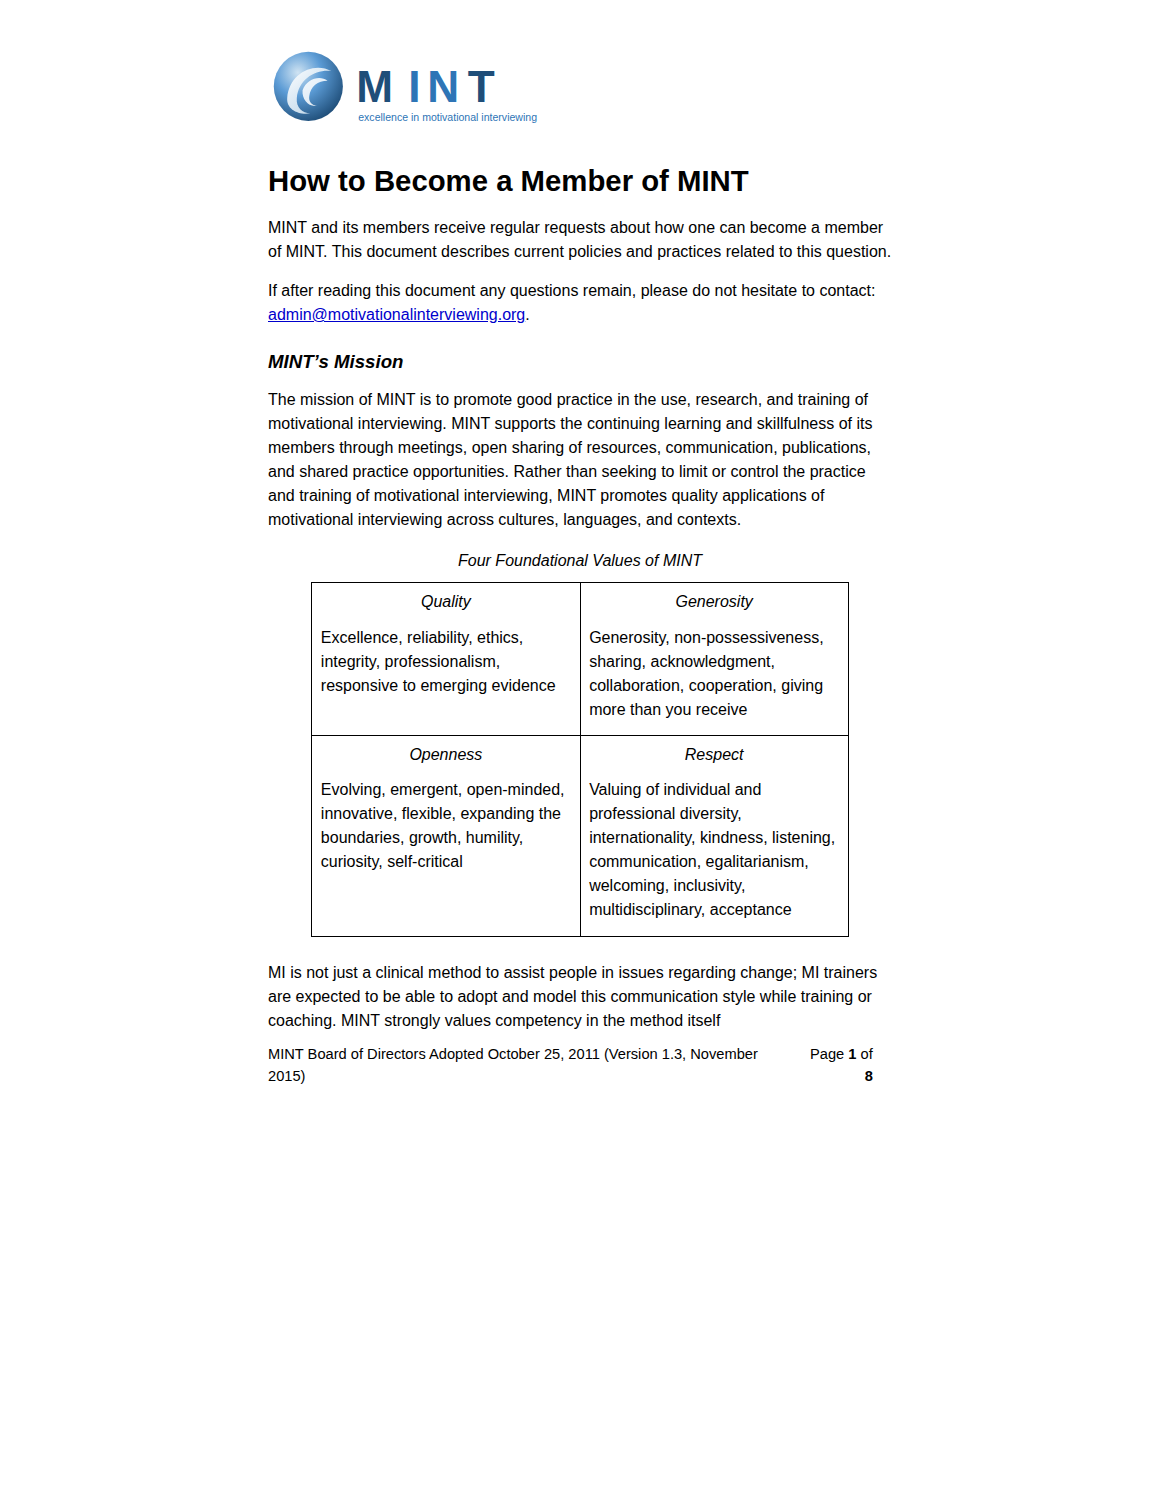M I N T excellence in motivational interviewing
How to Become a Member of MINT
MINT and its members receive regular requests about how one can become a member of MINT. This document describes current policies and practices related to this question.
If after reading this document any questions remain, please do not hesitate to contact: admin@motivationalinterviewing.org.
MINT’s Mission
The mission of MINT is to promote good practice in the use, research, and training of motivational interviewing. MINT supports the continuing learning and skillfulness of its members through meetings, open sharing of resources, communication, publications, and shared practice opportunities. Rather than seeking to limit or control the practice and training of motivational interviewing, MINT promotes quality applications of motivational interviewing across cultures, languages, and contexts.
Four Foundational Values of MINT
| Quality | Generosity |
| Excellence, reliability, ethics, integrity, professionalism, responsive to emerging evidence | Generosity, non-possessiveness, sharing, acknowledgment, collaboration, cooperation, giving more than you receive |
| Openness | Respect |
| Evolving, emergent, open-minded, innovative, flexible, expanding the boundaries, growth, humility, curiosity, self-critical | Valuing of individual and professional diversity, internationality, kindness, listening, communication, egalitarianism, welcoming, inclusivity, multidisciplinary, acceptance |
MI is not just a clinical method to assist people in issues regarding change; MI trainers are expected to be able to adopt and model this communication style while training or coaching. MINT strongly values competency in the method itself
MINT Board of Directors Adopted October 25, 2011 (Version 1.3, November 2015)
Page 1 of 8